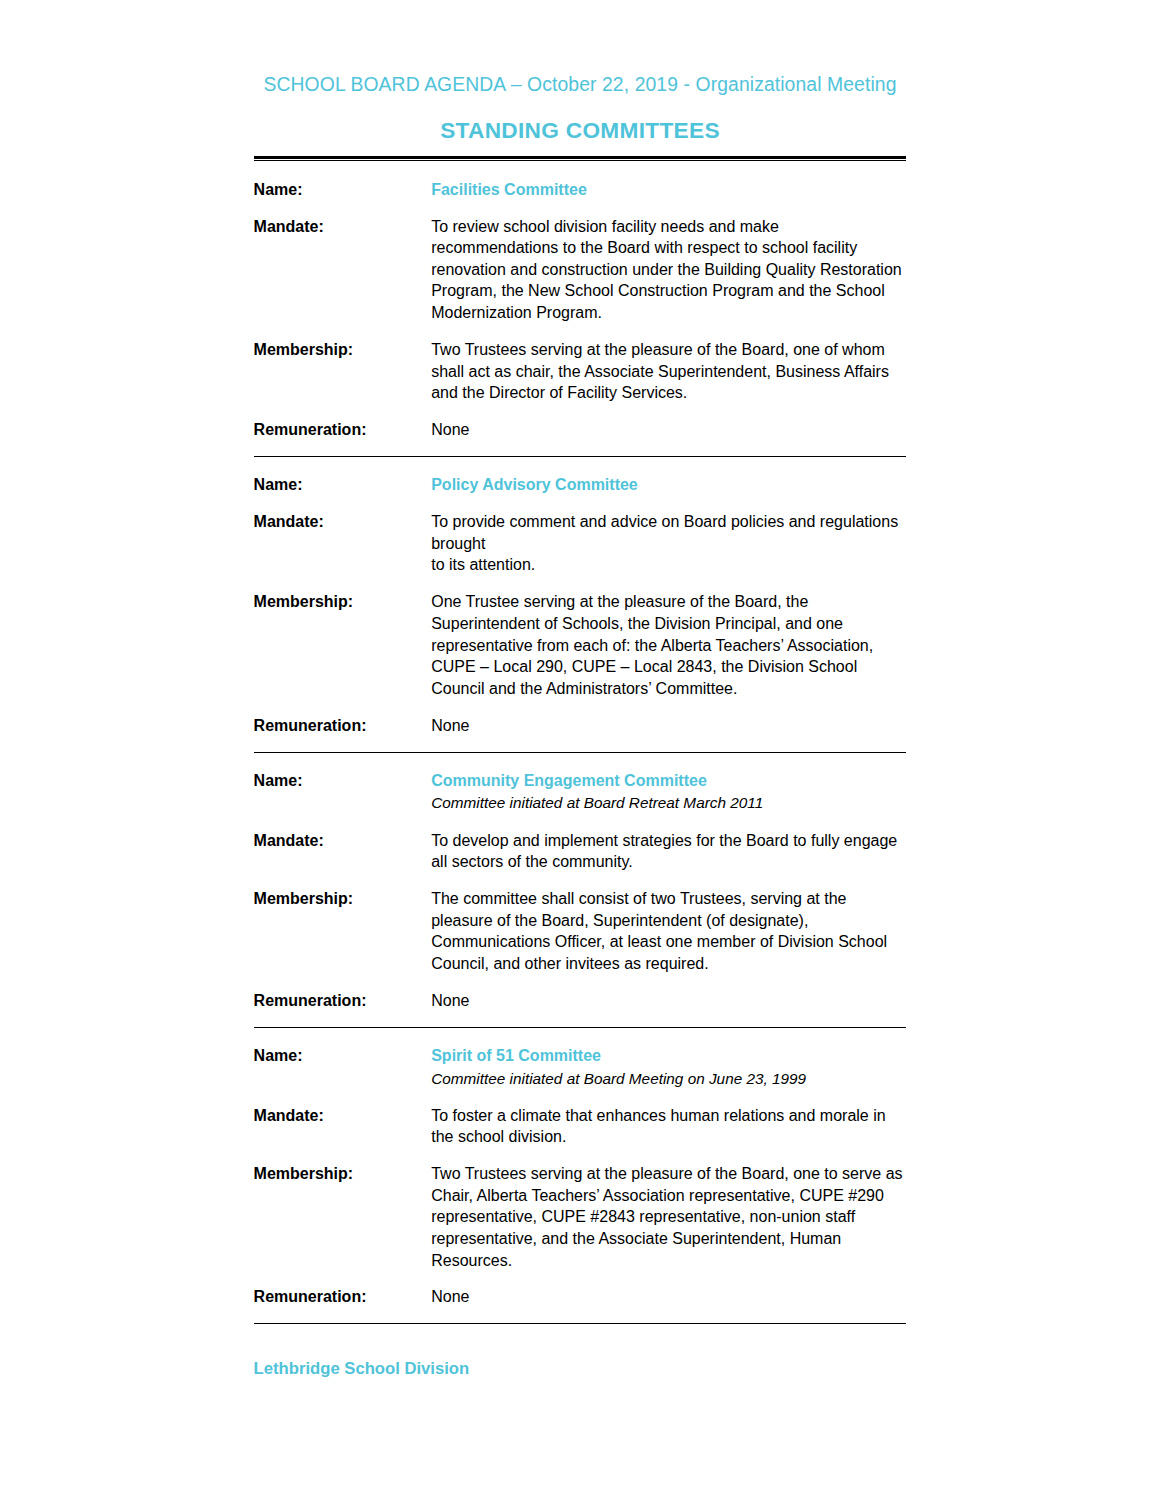SCHOOL BOARD AGENDA – October 22, 2019 - Organizational Meeting
STANDING COMMITTEES
| Name: | Facilities Committee |
| Mandate: | To review school division facility needs and make recommendations to the Board with respect to school facility renovation and construction under the Building Quality Restoration Program, the New School Construction Program and the School Modernization Program. |
| Membership: | Two Trustees serving at the pleasure of the Board, one of whom shall act as chair, the Associate Superintendent, Business Affairs and the Director of Facility Services. |
| Remuneration: | None |
| Name: | Policy Advisory Committee |
| Mandate: | To provide comment and advice on Board policies and regulations brought to its attention. |
| Membership: | One Trustee serving at the pleasure of the Board, the Superintendent of Schools, the Division Principal, and one representative from each of: the Alberta Teachers’ Association, CUPE – Local 290, CUPE – Local 2843, the Division School Council and the Administrators’ Committee. |
| Remuneration: | None |
| Name: | Community Engagement Committee Committee initiated at Board Retreat March 2011 |
| Mandate: | To develop and implement strategies for the Board to fully engage all sectors of the community. |
| Membership: | The committee shall consist of two Trustees, serving at the pleasure of the Board, Superintendent (of designate), Communications Officer, at least one member of Division School Council, and other invitees as required. |
| Remuneration: | None |
| Name: | Spirit of 51 Committee Committee initiated at Board Meeting on June 23, 1999 |
| Mandate: | To foster a climate that enhances human relations and morale in the school division. |
| Membership: | Two Trustees serving at the pleasure of the Board, one to serve as Chair, Alberta Teachers’ Association representative, CUPE #290 representative, CUPE #2843 representative, non-union staff representative, and the Associate Superintendent, Human Resources. |
| Remuneration: | None |
Lethbridge School Division